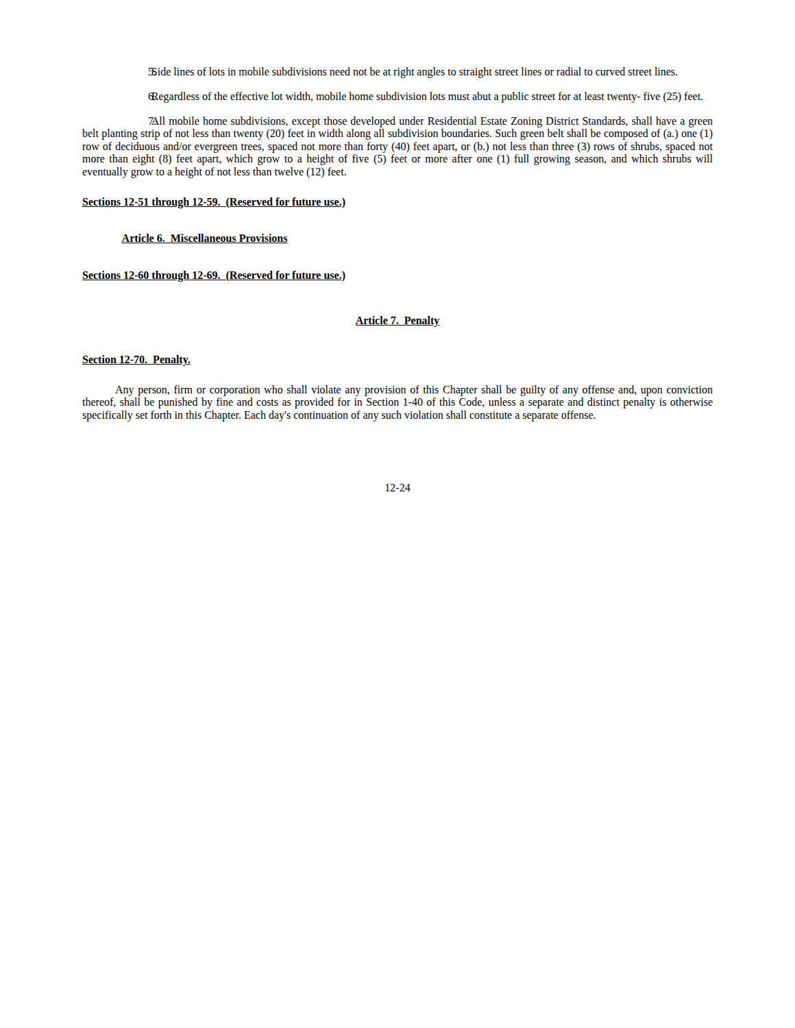5. Side lines of lots in mobile subdivisions need not be at right angles to straight street lines or radial to curved street lines.
6. Regardless of the effective lot width, mobile home subdivision lots must abut a public street for at least twenty- five (25) feet.
7. All mobile home subdivisions, except those developed under Residential Estate Zoning District Standards, shall have a green belt planting strip of not less than twenty (20) feet in width along all subdivision boundaries. Such green belt shall be composed of (a.) one (1) row of deciduous and/or evergreen trees, spaced not more than forty (40) feet apart, or (b.) not less than three (3) rows of shrubs, spaced not more than eight (8) feet apart, which grow to a height of five (5) feet or more after one (1) full growing season, and which shrubs will eventually grow to a height of not less than twelve (12) feet.
Sections 12-51 through 12-59. (Reserved for future use.)
Article 6. Miscellaneous Provisions
Sections 12-60 through 12-69. (Reserved for future use.)
Article 7. Penalty
Section 12-70. Penalty.
Any person, firm or corporation who shall violate any provision of this Chapter shall be guilty of any offense and, upon conviction thereof, shall be punished by fine and costs as provided for in Section 1-40 of this Code, unless a separate and distinct penalty is otherwise specifically set forth in this Chapter. Each day's continuation of any such violation shall constitute a separate offense.
12-24